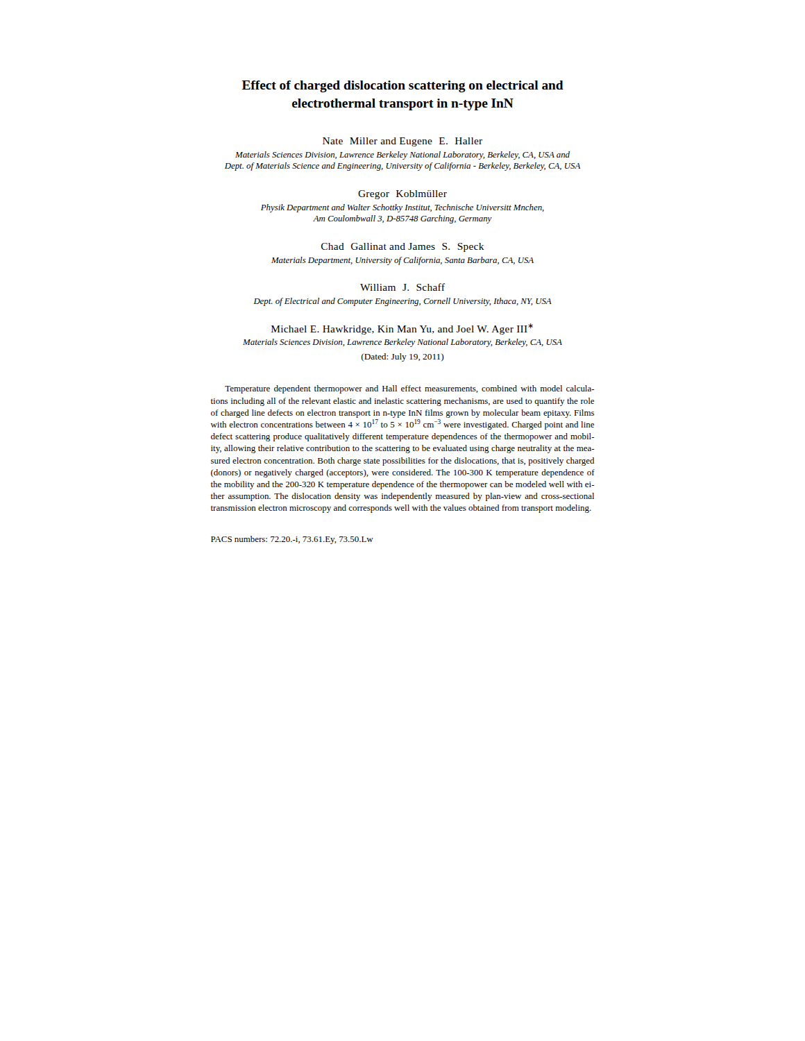Effect of charged dislocation scattering on electrical and electrothermal transport in n-type InN
Nate Miller and Eugene E. Haller
Materials Sciences Division, Lawrence Berkeley National Laboratory, Berkeley, CA, USA and
Dept. of Materials Science and Engineering, University of California - Berkeley, Berkeley, CA, USA
Gregor Koblmüller
Physik Department and Walter Schottky Institut, Technische Universitt Mnchen,
Am Coulombwall 3, D-85748 Garching, Germany
Chad Gallinat and James S. Speck
Materials Department, University of California, Santa Barbara, CA, USA
William J. Schaff
Dept. of Electrical and Computer Engineering, Cornell University, Ithaca, NY, USA
Michael E. Hawkridge, Kin Man Yu, and Joel W. Ager III∗
Materials Sciences Division, Lawrence Berkeley National Laboratory, Berkeley, CA, USA
(Dated: July 19, 2011)
Temperature dependent thermopower and Hall effect measurements, combined with model calculations including all of the relevant elastic and inelastic scattering mechanisms, are used to quantify the role of charged line defects on electron transport in n-type InN films grown by molecular beam epitaxy. Films with electron concentrations between 4 × 1017 to 5 × 1019 cm−3 were investigated. Charged point and line defect scattering produce qualitatively different temperature dependences of the thermopower and mobility, allowing their relative contribution to the scattering to be evaluated using charge neutrality at the measured electron concentration. Both charge state possibilities for the dislocations, that is, positively charged (donors) or negatively charged (acceptors), were considered. The 100-300 K temperature dependence of the mobility and the 200-320 K temperature dependence of the thermopower can be modeled well with either assumption. The dislocation density was independently measured by plan-view and cross-sectional transmission electron microscopy and corresponds well with the values obtained from transport modeling.
PACS numbers: 72.20.-i, 73.61.Ey, 73.50.Lw